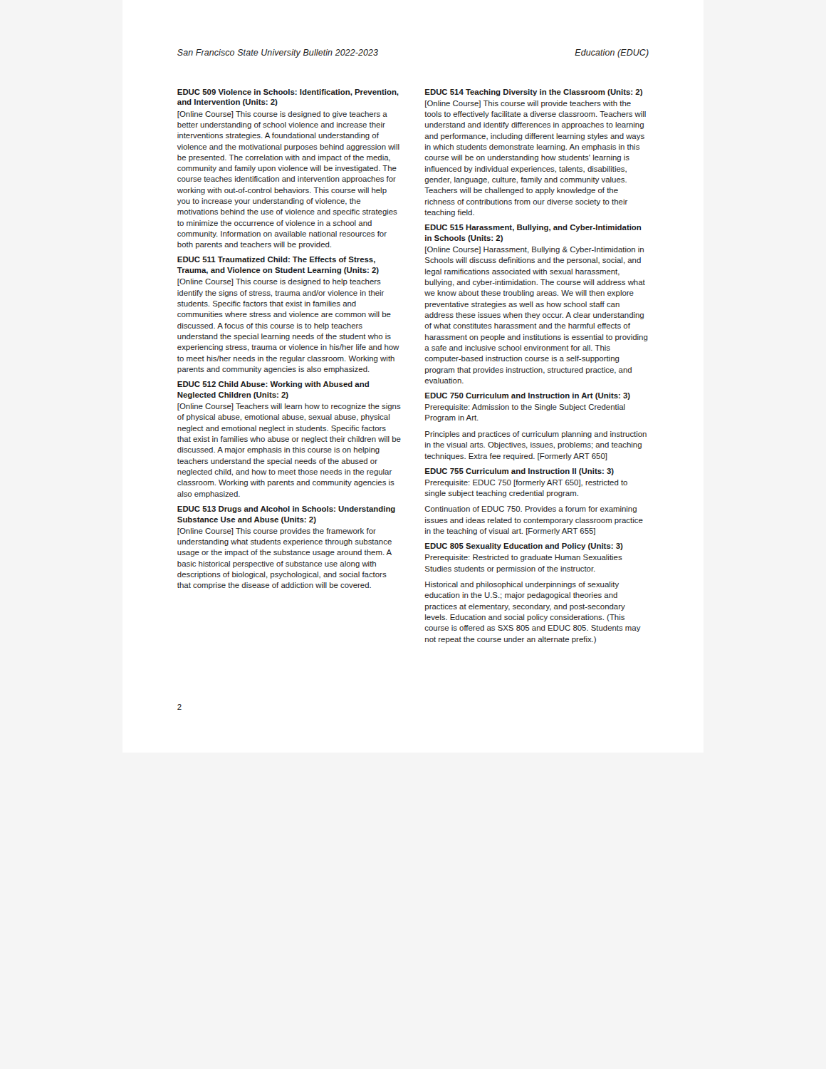San Francisco State University Bulletin 2022-2023 Education (EDUC)
EDUC 509 Violence in Schools: Identification, Prevention, and Intervention (Units: 2)
[Online Course] This course is designed to give teachers a better understanding of school violence and increase their interventions strategies. A foundational understanding of violence and the motivational purposes behind aggression will be presented. The correlation with and impact of the media, community and family upon violence will be investigated. The course teaches identification and intervention approaches for working with out-of-control behaviors. This course will help you to increase your understanding of violence, the motivations behind the use of violence and specific strategies to minimize the occurrence of violence in a school and community. Information on available national resources for both parents and teachers will be provided.
EDUC 511 Traumatized Child: The Effects of Stress, Trauma, and Violence on Student Learning (Units: 2)
[Online Course] This course is designed to help teachers identify the signs of stress, trauma and/or violence in their students. Specific factors that exist in families and communities where stress and violence are common will be discussed. A focus of this course is to help teachers understand the special learning needs of the student who is experiencing stress, trauma or violence in his/her life and how to meet his/her needs in the regular classroom. Working with parents and community agencies is also emphasized.
EDUC 512 Child Abuse: Working with Abused and Neglected Children (Units: 2)
[Online Course] Teachers will learn how to recognize the signs of physical abuse, emotional abuse, sexual abuse, physical neglect and emotional neglect in students. Specific factors that exist in families who abuse or neglect their children will be discussed. A major emphasis in this course is on helping teachers understand the special needs of the abused or neglected child, and how to meet those needs in the regular classroom. Working with parents and community agencies is also emphasized.
EDUC 513 Drugs and Alcohol in Schools: Understanding Substance Use and Abuse (Units: 2)
[Online Course] This course provides the framework for understanding what students experience through substance usage or the impact of the substance usage around them. A basic historical perspective of substance use along with descriptions of biological, psychological, and social factors that comprise the disease of addiction will be covered.
EDUC 514 Teaching Diversity in the Classroom (Units: 2)
[Online Course] This course will provide teachers with the tools to effectively facilitate a diverse classroom. Teachers will understand and identify differences in approaches to learning and performance, including different learning styles and ways in which students demonstrate learning. An emphasis in this course will be on understanding how students' learning is influenced by individual experiences, talents, disabilities, gender, language, culture, family and community values. Teachers will be challenged to apply knowledge of the richness of contributions from our diverse society to their teaching field.
EDUC 515 Harassment, Bullying, and Cyber-Intimidation in Schools (Units: 2)
[Online Course] Harassment, Bullying & Cyber-Intimidation in Schools will discuss definitions and the personal, social, and legal ramifications associated with sexual harassment, bullying, and cyber-intimidation. The course will address what we know about these troubling areas. We will then explore preventative strategies as well as how school staff can address these issues when they occur. A clear understanding of what constitutes harassment and the harmful effects of harassment on people and institutions is essential to providing a safe and inclusive school environment for all. This computer-based instruction course is a self-supporting program that provides instruction, structured practice, and evaluation.
EDUC 750 Curriculum and Instruction in Art (Units: 3)
Prerequisite: Admission to the Single Subject Credential Program in Art.
Principles and practices of curriculum planning and instruction in the visual arts. Objectives, issues, problems; and teaching techniques. Extra fee required. [Formerly ART 650]
EDUC 755 Curriculum and Instruction II (Units: 3)
Prerequisite: EDUC 750 [formerly ART 650], restricted to single subject teaching credential program.
Continuation of EDUC 750. Provides a forum for examining issues and ideas related to contemporary classroom practice in the teaching of visual art. [Formerly ART 655]
EDUC 805 Sexuality Education and Policy (Units: 3)
Prerequisite: Restricted to graduate Human Sexualities Studies students or permission of the instructor.
Historical and philosophical underpinnings of sexuality education in the U.S.; major pedagogical theories and practices at elementary, secondary, and post-secondary levels. Education and social policy considerations. (This course is offered as SXS 805 and EDUC 805. Students may not repeat the course under an alternate prefix.)
2